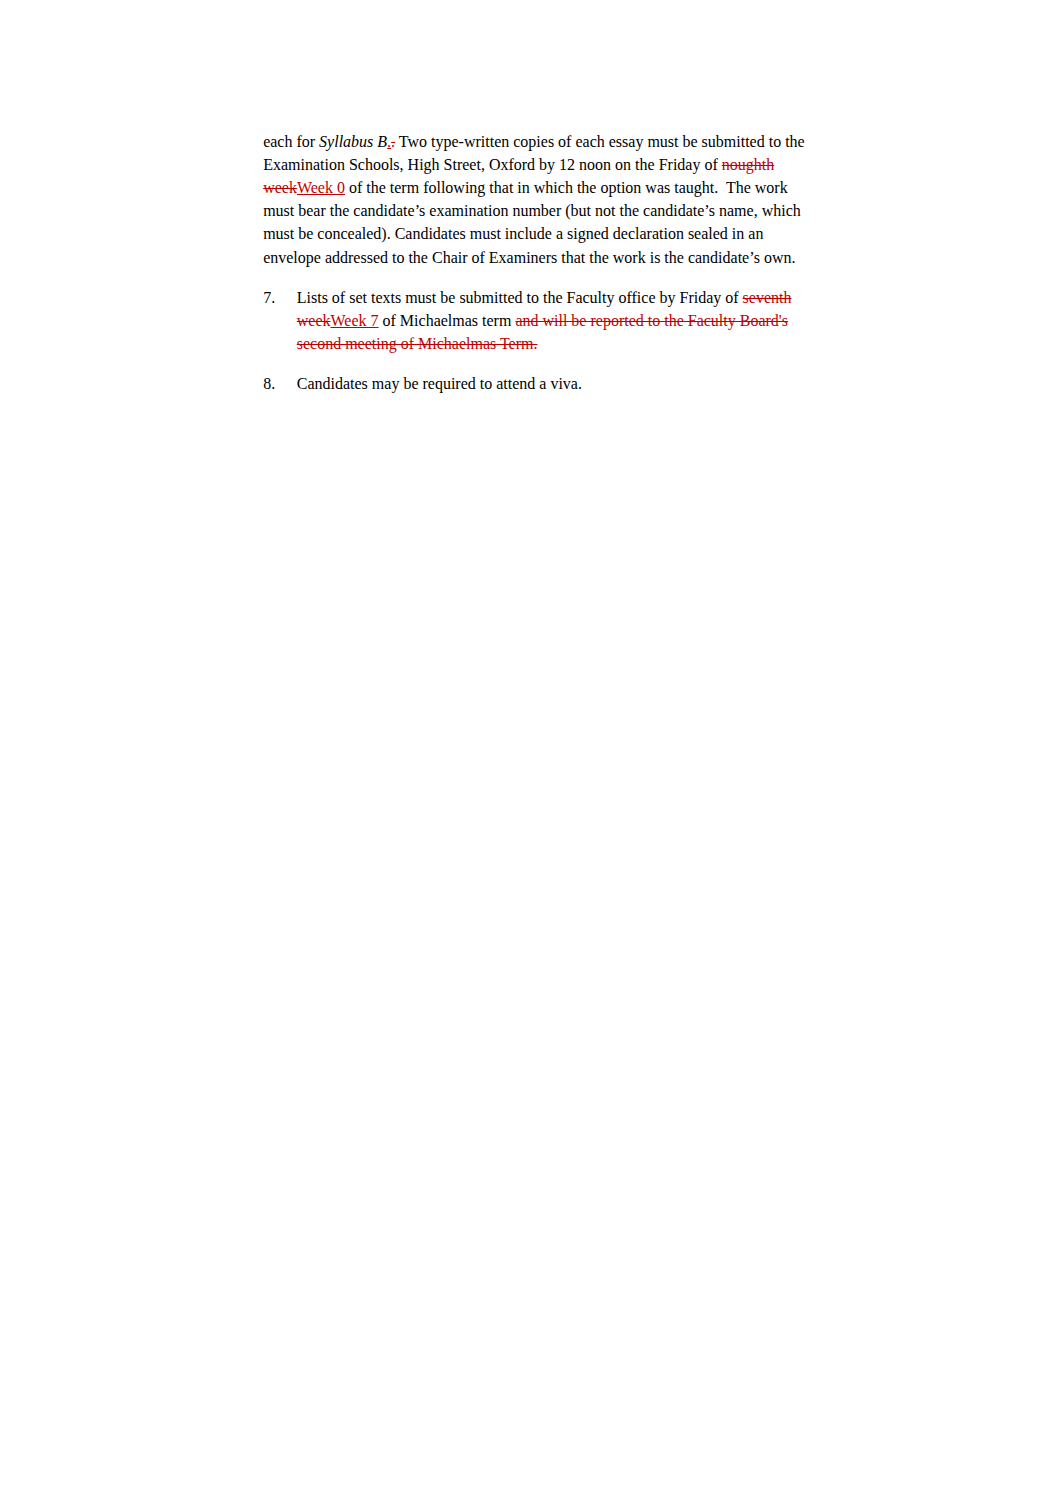each for Syllabus B.. Two type-written copies of each essay must be submitted to the Examination Schools, High Street, Oxford by 12 noon on the Friday of noughth week Week 0 of the term following that in which the option was taught. The work must bear the candidate’s examination number (but not the candidate’s name, which must be concealed). Candidates must include a signed declaration sealed in an envelope addressed to the Chair of Examiners that the work is the candidate’s own.
7. Lists of set texts must be submitted to the Faculty office by Friday of seventh week Week 7 of Michaelmas term and will be reported to the Faculty Board's second meeting of Michaelmas Term.
8. Candidates may be required to attend a viva.